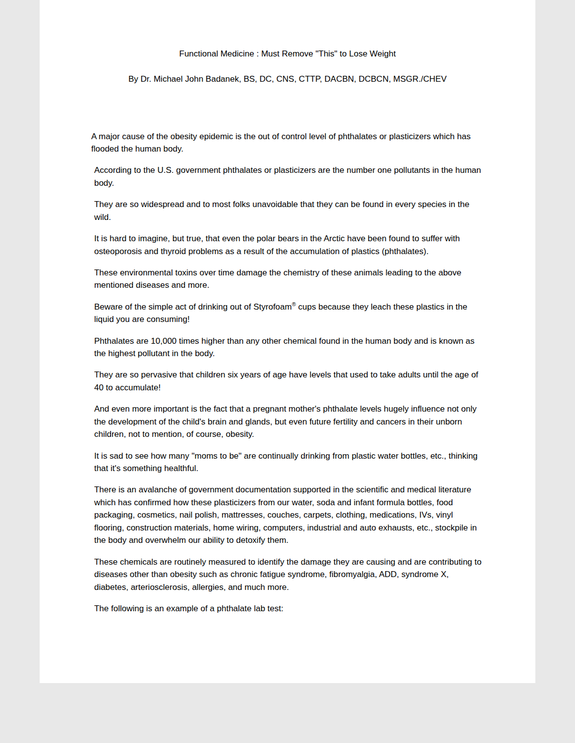Functional Medicine : Must Remove "This" to Lose Weight
By Dr. Michael John Badanek, BS, DC, CNS, CTTP, DACBN, DCBCN, MSGR./CHEV
A major cause of the obesity epidemic is the out of control level of phthalates or plasticizers which has flooded the human body.
According to the U.S. government phthalates or plasticizers are the number one pollutants in the human body.
They are so widespread and to most folks unavoidable that they can be found in every species in the wild.
It is hard to imagine, but true, that even the polar bears in the Arctic have been found to suffer with osteoporosis and thyroid problems as a result of the accumulation of plastics (phthalates).
These environmental toxins over time damage the chemistry of these animals leading to the above mentioned diseases and more.
Beware of the simple act of drinking out of Styrofoam® cups because they leach these plastics in the liquid you are consuming!
Phthalates are 10,000 times higher than any other chemical found in the human body and is known as the highest pollutant in the body.
They are so pervasive that children six years of age have levels that used to take adults until the age of 40 to accumulate!
And even more important is the fact that a pregnant mother's phthalate levels hugely influence not only the development of the child's brain and glands, but even future fertility and cancers in their unborn children, not to mention, of course, obesity.
It is sad to see how many "moms to be" are continually drinking from plastic water bottles, etc., thinking that it's something healthful.
There is an avalanche of government documentation supported in the scientific and medical literature which has confirmed how these plasticizers from our water, soda and infant formula bottles, food packaging, cosmetics, nail polish, mattresses, couches, carpets, clothing, medications, IVs, vinyl flooring, construction materials, home wiring, computers, industrial and auto exhausts, etc., stockpile in the body and overwhelm our ability to detoxify them.
These chemicals are routinely measured to identify the damage they are causing and are contributing to diseases other than obesity such as chronic fatigue syndrome, fibromyalgia, ADD, syndrome X, diabetes, arteriosclerosis, allergies, and much more.
The following is an example of a phthalate lab test: